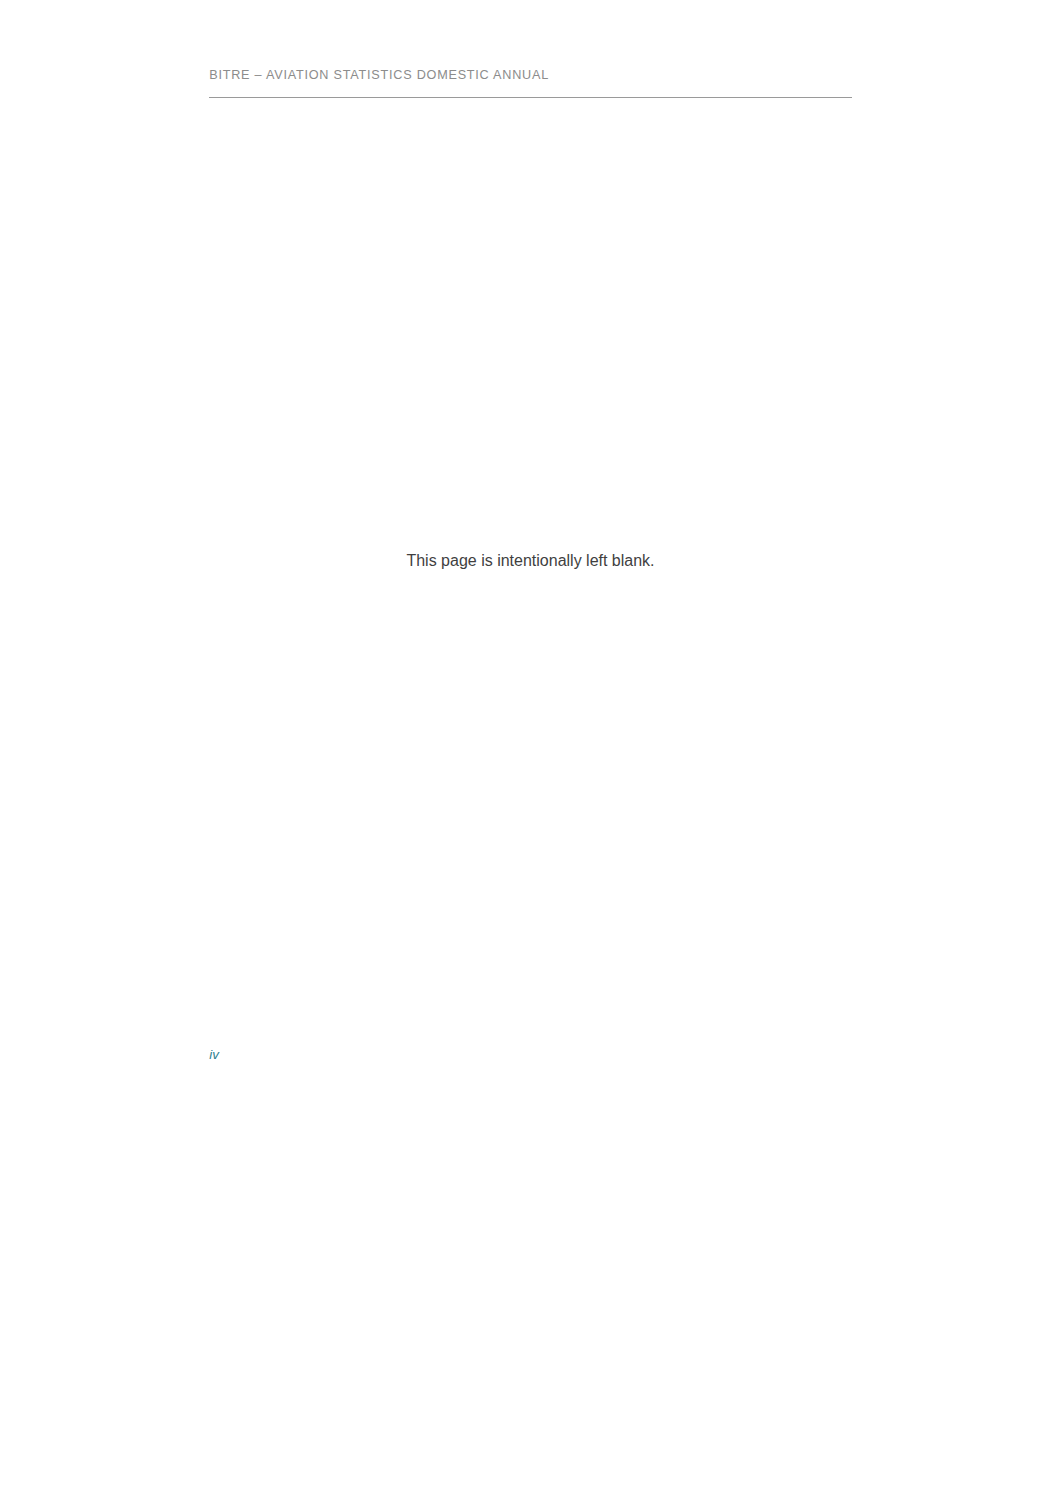BITRE – Aviation Statistics Domestic Annual
This page is intentionally left blank.
iv